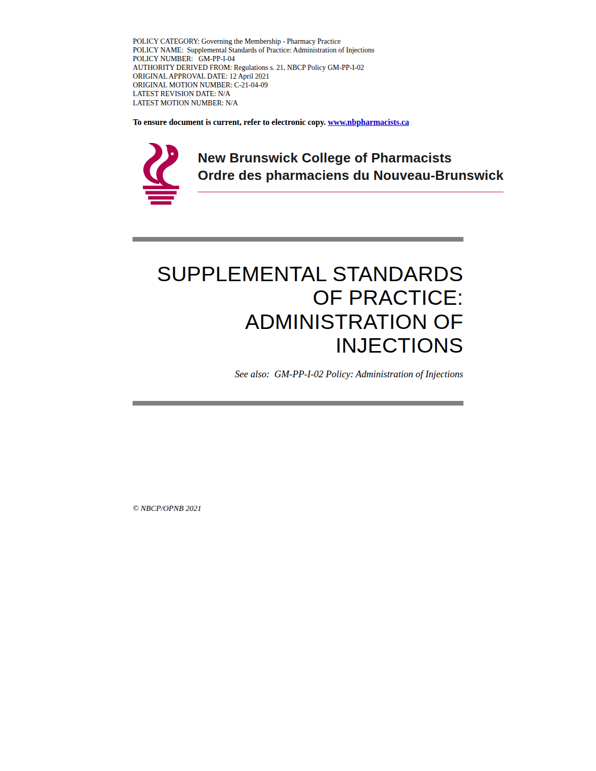POLICY CATEGORY: Governing the Membership - Pharmacy Practice
POLICY NAME: Supplemental Standards of Practice: Administration of Injections
POLICY NUMBER: GM-PP-I-04
AUTHORITY DERIVED FROM: Regulations s. 21, NBCP Policy GM-PP-I-02
ORIGINAL APPROVAL DATE: 12 April 2021
ORIGINAL MOTION NUMBER: C-21-04-09
LATEST REVISION DATE: N/A
LATEST MOTION NUMBER: N/A
To ensure document is current, refer to electronic copy. www.nbpharmacists.ca
New Brunswick College of Pharmacists
Ordre des pharmaciens du Nouveau-Brunswick
SUPPLEMENTAL STANDARDS OF PRACTICE: ADMINISTRATION OF INJECTIONS
See also: GM-PP-I-02 Policy: Administration of Injections
© NBCP/OPNB 2021